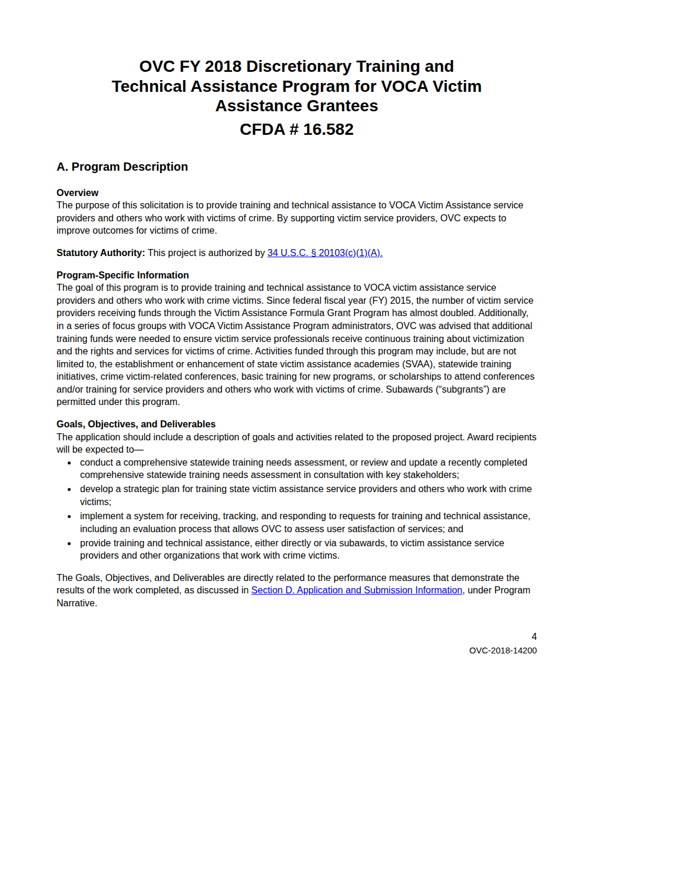OVC FY 2018 Discretionary Training and
Technical Assistance Program for VOCA Victim
Assistance Grantees
CFDA # 16.582
A. Program Description
Overview
The purpose of this solicitation is to provide training and technical assistance to VOCA Victim Assistance service providers and others who work with victims of crime. By supporting victim service providers, OVC expects to improve outcomes for victims of crime.
Statutory Authority: This project is authorized by 34 U.S.C. § 20103(c)(1)(A).
Program-Specific Information
The goal of this program is to provide training and technical assistance to VOCA victim assistance service providers and others who work with crime victims. Since federal fiscal year (FY) 2015, the number of victim service providers receiving funds through the Victim Assistance Formula Grant Program has almost doubled. Additionally, in a series of focus groups with VOCA Victim Assistance Program administrators, OVC was advised that additional training funds were needed to ensure victim service professionals receive continuous training about victimization and the rights and services for victims of crime. Activities funded through this program may include, but are not limited to, the establishment or enhancement of state victim assistance academies (SVAA), statewide training initiatives, crime victim-related conferences, basic training for new programs, or scholarships to attend conferences and/or training for service providers and others who work with victims of crime. Subawards (“subgrants”) are permitted under this program.
Goals, Objectives, and Deliverables
The application should include a description of goals and activities related to the proposed project. Award recipients will be expected to—
conduct a comprehensive statewide training needs assessment, or review and update a recently completed comprehensive statewide training needs assessment in consultation with key stakeholders;
develop a strategic plan for training state victim assistance service providers and others who work with crime victims;
implement a system for receiving, tracking, and responding to requests for training and technical assistance, including an evaluation process that allows OVC to assess user satisfaction of services; and
provide training and technical assistance, either directly or via subawards, to victim assistance service providers and other organizations that work with crime victims.
The Goals, Objectives, and Deliverables are directly related to the performance measures that demonstrate the results of the work completed, as discussed in Section D. Application and Submission Information, under Program Narrative.
4
OVC-2018-14200